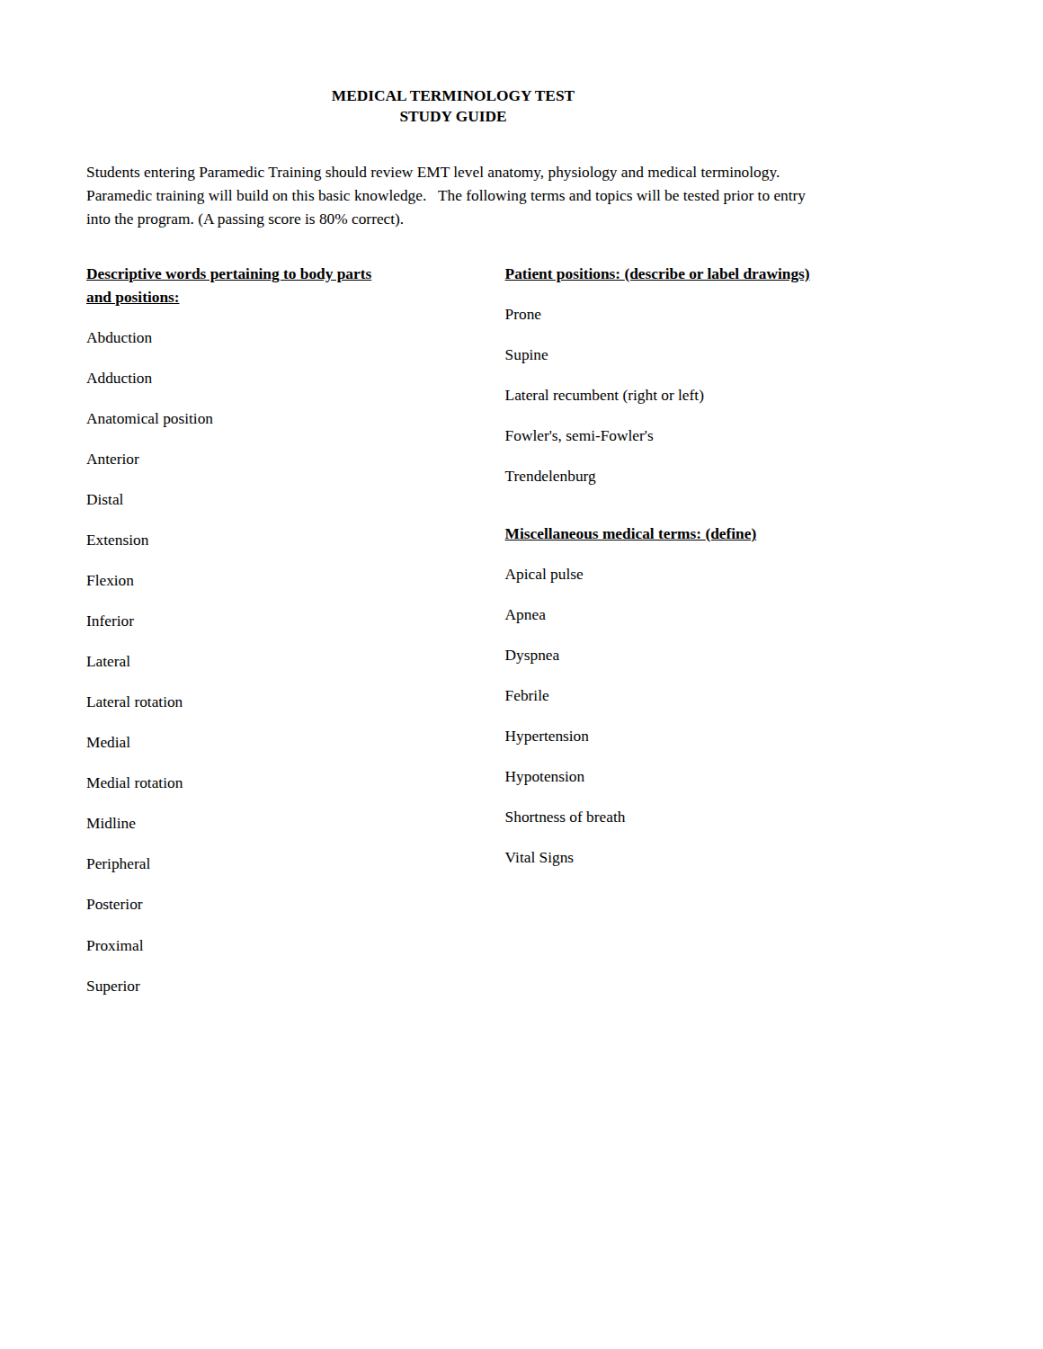MEDICAL TERMINOLOGY TEST STUDY GUIDE
Students entering Paramedic Training should review EMT level anatomy, physiology and medical terminology. Paramedic training will build on this basic knowledge. The following terms and topics will be tested prior to entry into the program. (A passing score is 80% correct).
Descriptive words pertaining to body parts
and positions:
Abduction
Adduction
Anatomical position
Anterior
Distal
Extension
Flexion
Inferior
Lateral
Lateral rotation
Medial
Medial rotation
Midline
Peripheral
Posterior
Proximal
Superior
Patient positions: (describe or label drawings)
Prone
Supine
Lateral recumbent (right or left)
Fowler's, semi-Fowler's
Trendelenburg
Miscellaneous medical terms: (define)
Apical pulse
Apnea
Dyspnea
Febrile
Hypertension
Hypotension
Shortness of breath
Vital Signs